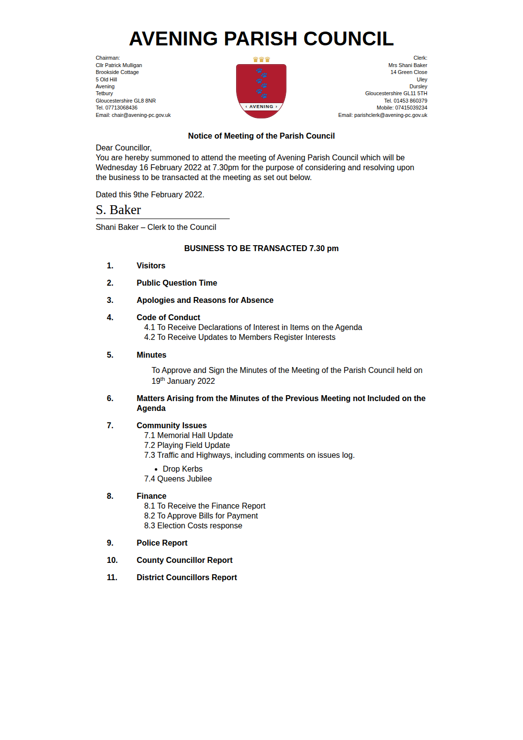AVENING PARISH COUNCIL
Chairman:
Cllr Patrick Mulligan
Brookside Cottage
5 Old Hill
Avening
Tetbury
Gloucestershire GL8 8NR
Tel. 07713068436
Email: chair@avening-pc.gov.uk
♛♛♛
🐾
🐾
🐾
AVENING
Clerk:
Mrs Shani Baker
14 Green Close
Uley
Dursley
Gloucestershire GL11 5TH
Tel. 01453 860379
Mobile: 07415039234
Email: parishclerk@avening-pc.gov.uk
Notice of Meeting of the Parish Council
Dear Councillor,
You are hereby summoned to attend the meeting of Avening Parish Council which will be Wednesday 16 February 2022 at 7.30pm for the purpose of considering and resolving upon the business to be transacted at the meeting as set out below.
Dated this 9the February 2022.
S. Baker
Shani Baker – Clerk to the Council
BUSINESS TO BE TRANSACTED 7.30 pm
1. Visitors
2. Public Question Time
3. Apologies and Reasons for Absence
4. Code of Conduct 4.1 To Receive Declarations of Interest in Items on the Agenda 4.2 To Receive Updates to Members Register Interests
5. Minutes To Approve and Sign the Minutes of the Meeting of the Parish Council held on 19th January 2022
6. Matters Arising from the Minutes of the Previous Meeting not Included on the Agenda
7. Community Issues 7.1 Memorial Hall Update 7.2 Playing Field Update 7.3 Traffic and Highways, including comments on issues log.
Drop Kerbs
7.4 Queens Jubilee
8. Finance 8.1 To Receive the Finance Report 8.2 To Approve Bills for Payment 8.3 Election Costs response
9. Police Report
10. County Councillor Report
11. District Councillors Report